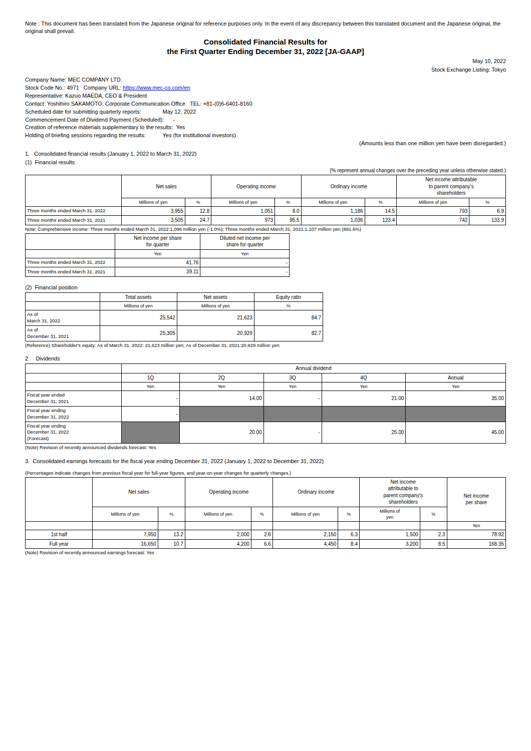Note : This document has been translated from the Japanese original for reference purposes only. In the event of any discrepancy between this translated document and the Japanese original, the original shall prevail.
Consolidated Financial Results for
the First Quarter Ending December 31, 2022 [JA-GAAP]
May 10, 2022
Stock Exchange Listing: Tokyo
Company Name: MEC COMPANY LTD.
Stock Code No.: 4971 Company URL: https://www.mec-co.com/en
Representative: Kazuo MAEDA, CEO & President
Contact: Yoshihiro SAKAMOTO, Corporate Communication Office TEL: +81-(0)6-6401-8160
Scheduled date for submitting quarterly reports: May 12, 2022
Commencement Date of Dividend Payment (Scheduled): -
Creation of reference materials supplementary to the results: Yes
Holding of briefing sessions regarding the results: Yes (for institutional investors)
(Amounts less than one million yen have been disregarded.)
1. Consolidated financial results (January 1, 2022 to March 31, 2022)
(1) Financial results
(% represent annual changes over the preceding year unless otherwise stated.)
| | Net sales | Operating income | Ordinary income | Net income attributable to parent company's shareholders |
| --- | --- | --- | --- | --- |
| Millions of yen | % | Millions of yen | % | Millions of yen | % | Millions of yen | % |
| Three months ended March 31, 2022 | 3,955 | 12.8 | 1,051 | 8.0 | 1,186 | 14.5 | 793 | 6.9 |
| Three months ended March 31, 2021 | 3,505 | 24.7 | 973 | 95.5 | 1,036 | 123.4 | 742 | 133.9 |
Note: Comprehensive income: Three months ended March 31, 2022:1,096 million yen (-1.0%); Three months ended March 31, 2021:1,107 million yen (891.6%)
| | Net income per share for quarter | Diluted net income per share for quarter |
| --- | --- | --- |
| | Yen | Yen |
| Three months ended March 31, 2022 | 41.76 | - |
| Three months ended March 31, 2021 | 39.11 | - |
(2) Financial position
| | Total assets | Net assets | Equity ratio |
| --- | --- | --- | --- |
| | Millions of yen | Millions of yen | % |
| As of March 31, 2022 | 25,542 | 21,623 | 84.7 |
| As of December 31, 2021 | 25,305 | 20,929 | 82.7 |
(Reference) Shareholder's equity: As of March 31, 2022: 21,623 million yen; As of December 31, 2021:20,929 million yen
2. Dividends
| | Annual dividend |
| --- | --- |
| | 1Q | 2Q | 3Q | 4Q | Annual |
| | Yen | Yen | Yen | Yen | Yen |
| Fiscal year ended December 31, 2021 | - | 14.00 | - | 21.00 | 35.00 |
| Fiscal year ending December 31, 2022 | - | | | | |
| Fiscal year ending December 31, 2022 (Forecast) | | 20.00 | - | 25.00 | 45.00 |
(Note) Revision of recently announced dividends forecast: Yes
3. Consolidated earnings forecasts for the fiscal year ending December 31, 2022 (January 1, 2022 to December 31, 2022)
(Percentages indicate changes from previous fiscal year for full-year figures, and year-on-year changes for quarterly changes.)
| | Net sales | Operating income | Ordinary income | Net income attributable to parent company's shareholders | Net income per share |
| --- | --- | --- | --- | --- | --- |
| Millions of yen | % | Millions of yen | % | Millions of yen | % | Millions of yen | % |
| | | | | | | | | | Yen |
| 1st half | 7,950 | 13.2 | 2,000 | 2.6 | 2,150 | 6.3 | 1,500 | 2.3 | 78.92 |
| Full year | 16,650 | 10.7 | 4,200 | 6.6 | 4,450 | 8.4 | 3,200 | 8.5 | 168.35 |
(Note) Revision of recently announced earnings forecast: Yes